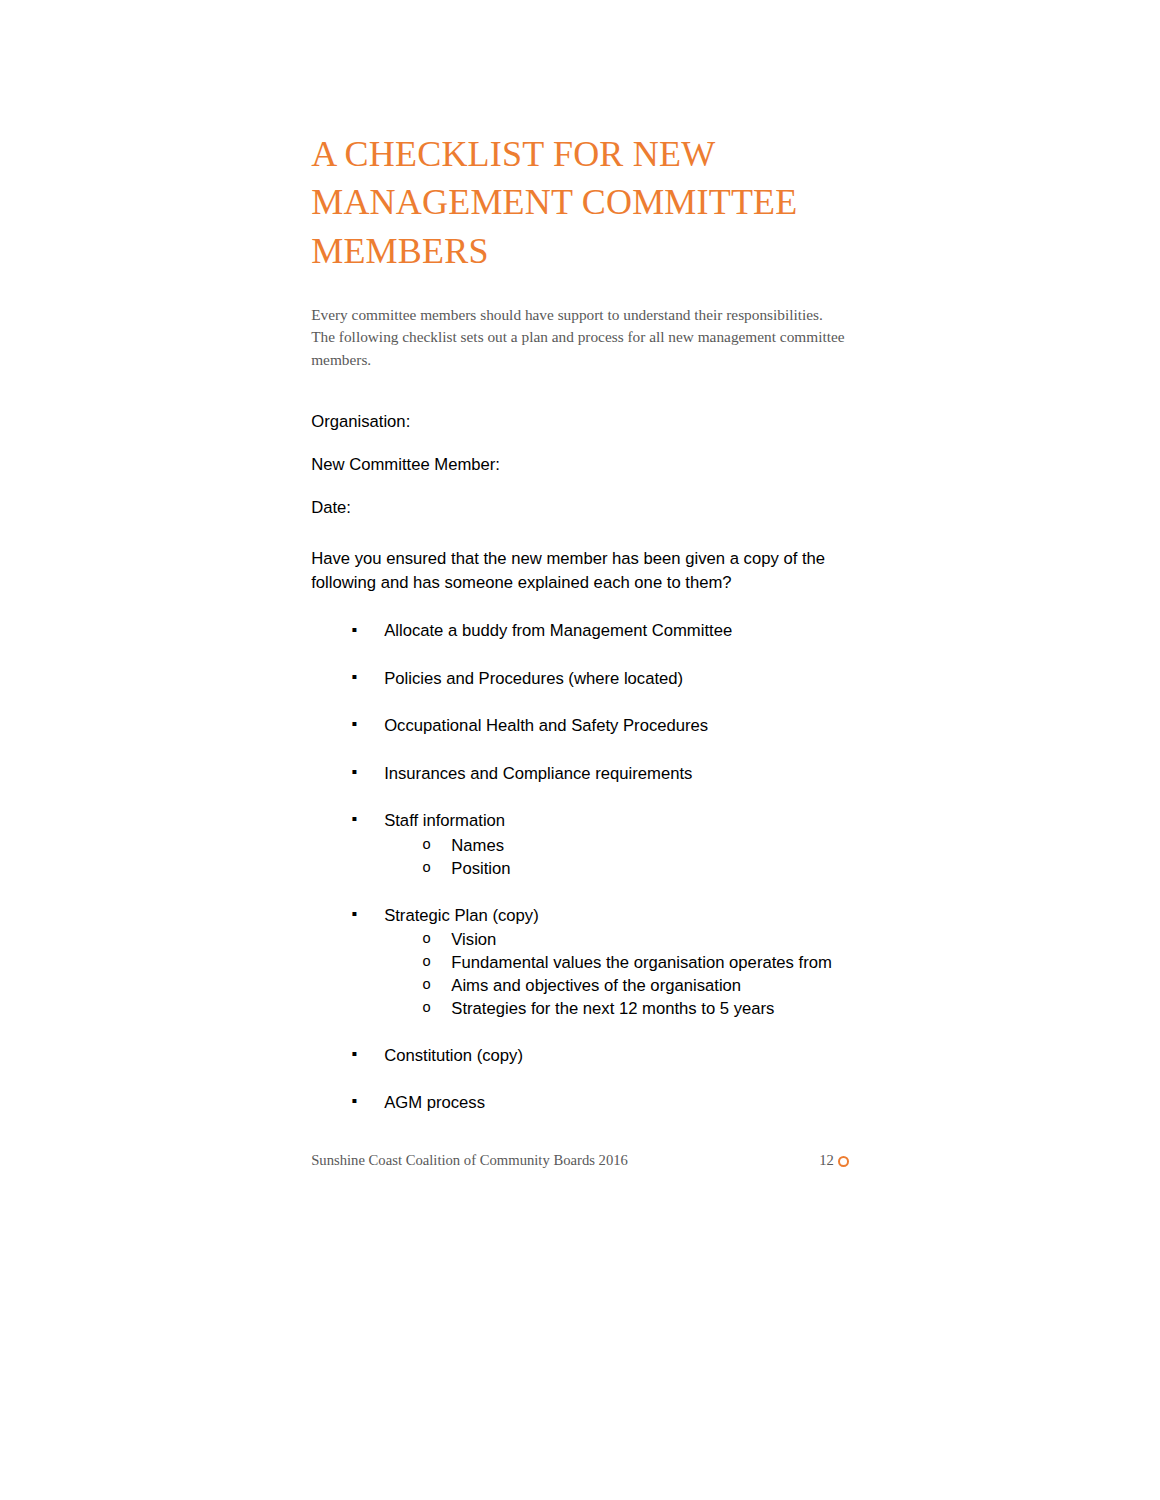A CHECKLIST FOR NEW MANAGEMENT COMMITTEE MEMBERS
Every committee members should have support to understand their responsibilities. The following checklist sets out a plan and process for all new management committee members.
Organisation:
New Committee Member:
Date:
Have you ensured that the new member has been given a copy of the following and has someone explained each one to them?
Allocate a buddy from Management Committee
Policies and Procedures (where located)
Occupational Health and Safety Procedures
Insurances and Compliance requirements
Staff information
Names
Position
Strategic Plan (copy)
Vision
Fundamental values the organisation operates from
Aims and objectives of the organisation
Strategies for the next 12 months to 5 years
Constitution (copy)
AGM process
Sunshine Coast Coalition of Community Boards 2016 12